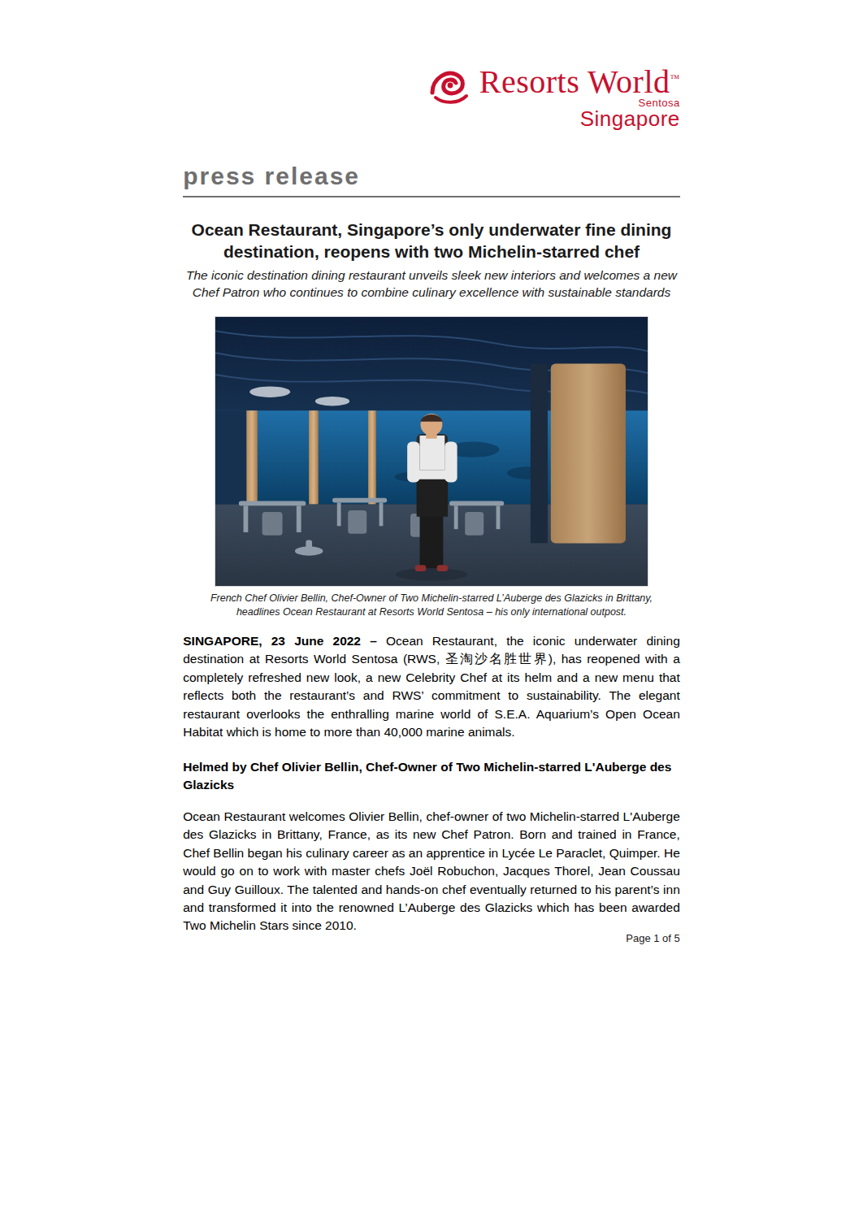Resorts World™
Sentosa
Singapore
press release
Ocean Restaurant, Singapore’s only underwater fine dining destination, reopens with two Michelin-starred chef
The iconic destination dining restaurant unveils sleek new interiors and welcomes a new Chef Patron who continues to combine culinary excellence with sustainable standards
French Chef Olivier Bellin, Chef-Owner of Two Michelin-starred L’Auberge des Glazicks in Brittany, headlines Ocean Restaurant at Resorts World Sentosa – his only international outpost.
SINGAPORE, 23 June 2022 – Ocean Restaurant, the iconic underwater dining destination at Resorts World Sentosa (RWS, 圣淘沙名胜世界), has reopened with a completely refreshed new look, a new Celebrity Chef at its helm and a new menu that reflects both the restaurant’s and RWS’ commitment to sustainability. The elegant restaurant overlooks the enthralling marine world of S.E.A. Aquarium’s Open Ocean Habitat which is home to more than 40,000 marine animals.
Helmed by Chef Olivier Bellin, Chef-Owner of Two Michelin-starred L'Auberge des Glazicks
Ocean Restaurant welcomes Olivier Bellin, chef-owner of two Michelin-starred L'Auberge des Glazicks in Brittany, France, as its new Chef Patron. Born and trained in France, Chef Bellin began his culinary career as an apprentice in Lycée Le Paraclet, Quimper. He would go on to work with master chefs Joël Robuchon, Jacques Thorel, Jean Coussau and Guy Guilloux. The talented and hands-on chef eventually returned to his parent’s inn and transformed it into the renowned L’Auberge des Glazicks which has been awarded Two Michelin Stars since 2010.
Page 1 of 5